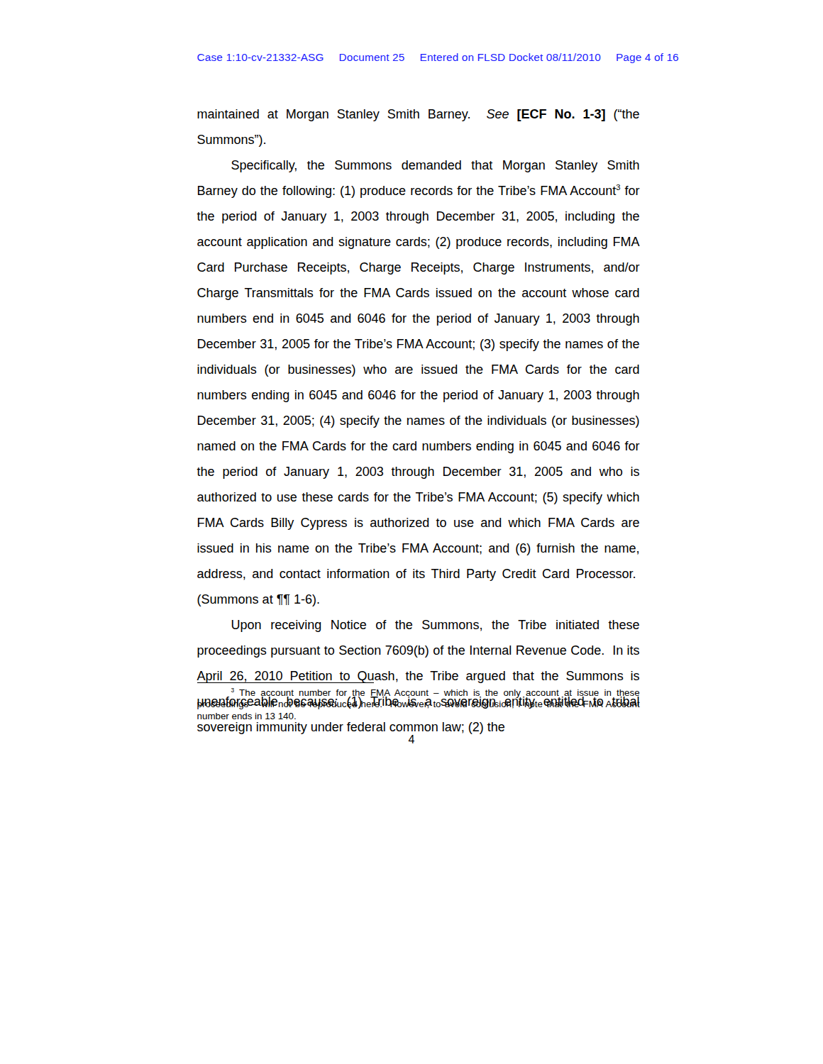Case 1:10-cv-21332-ASG Document 25 Entered on FLSD Docket 08/11/2010 Page 4 of 16
maintained at Morgan Stanley Smith Barney. See [ECF No. 1-3] (“the Summons”).
Specifically, the Summons demanded that Morgan Stanley Smith Barney do the following: (1) produce records for the Tribe’s FMA Account3 for the period of January 1, 2003 through December 31, 2005, including the account application and signature cards; (2) produce records, including FMA Card Purchase Receipts, Charge Receipts, Charge Instruments, and/or Charge Transmittals for the FMA Cards issued on the account whose card numbers end in 6045 and 6046 for the period of January 1, 2003 through December 31, 2005 for the Tribe’s FMA Account; (3) specify the names of the individuals (or businesses) who are issued the FMA Cards for the card numbers ending in 6045 and 6046 for the period of January 1, 2003 through December 31, 2005; (4) specify the names of the individuals (or businesses) named on the FMA Cards for the card numbers ending in 6045 and 6046 for the period of January 1, 2003 through December 31, 2005 and who is authorized to use these cards for the Tribe’s FMA Account; (5) specify which FMA Cards Billy Cypress is authorized to use and which FMA Cards are issued in his name on the Tribe’s FMA Account; and (6) furnish the name, address, and contact information of its Third Party Credit Card Processor. (Summons at ¶¶ 1-6).
Upon receiving Notice of the Summons, the Tribe initiated these proceedings pursuant to Section 7609(b) of the Internal Revenue Code. In its April 26, 2010 Petition to Quash, the Tribe argued that the Summons is unenforceable because: (1) Tribe is a sovereign entity entitled to tribal sovereign immunity under federal common law; (2) the
3 The account number for the FMA Account – which is the only account at issue in these proceedings – will not be reproduced here. However, to avoid confusion, I note that the FMA Account number ends in 13 140.
4